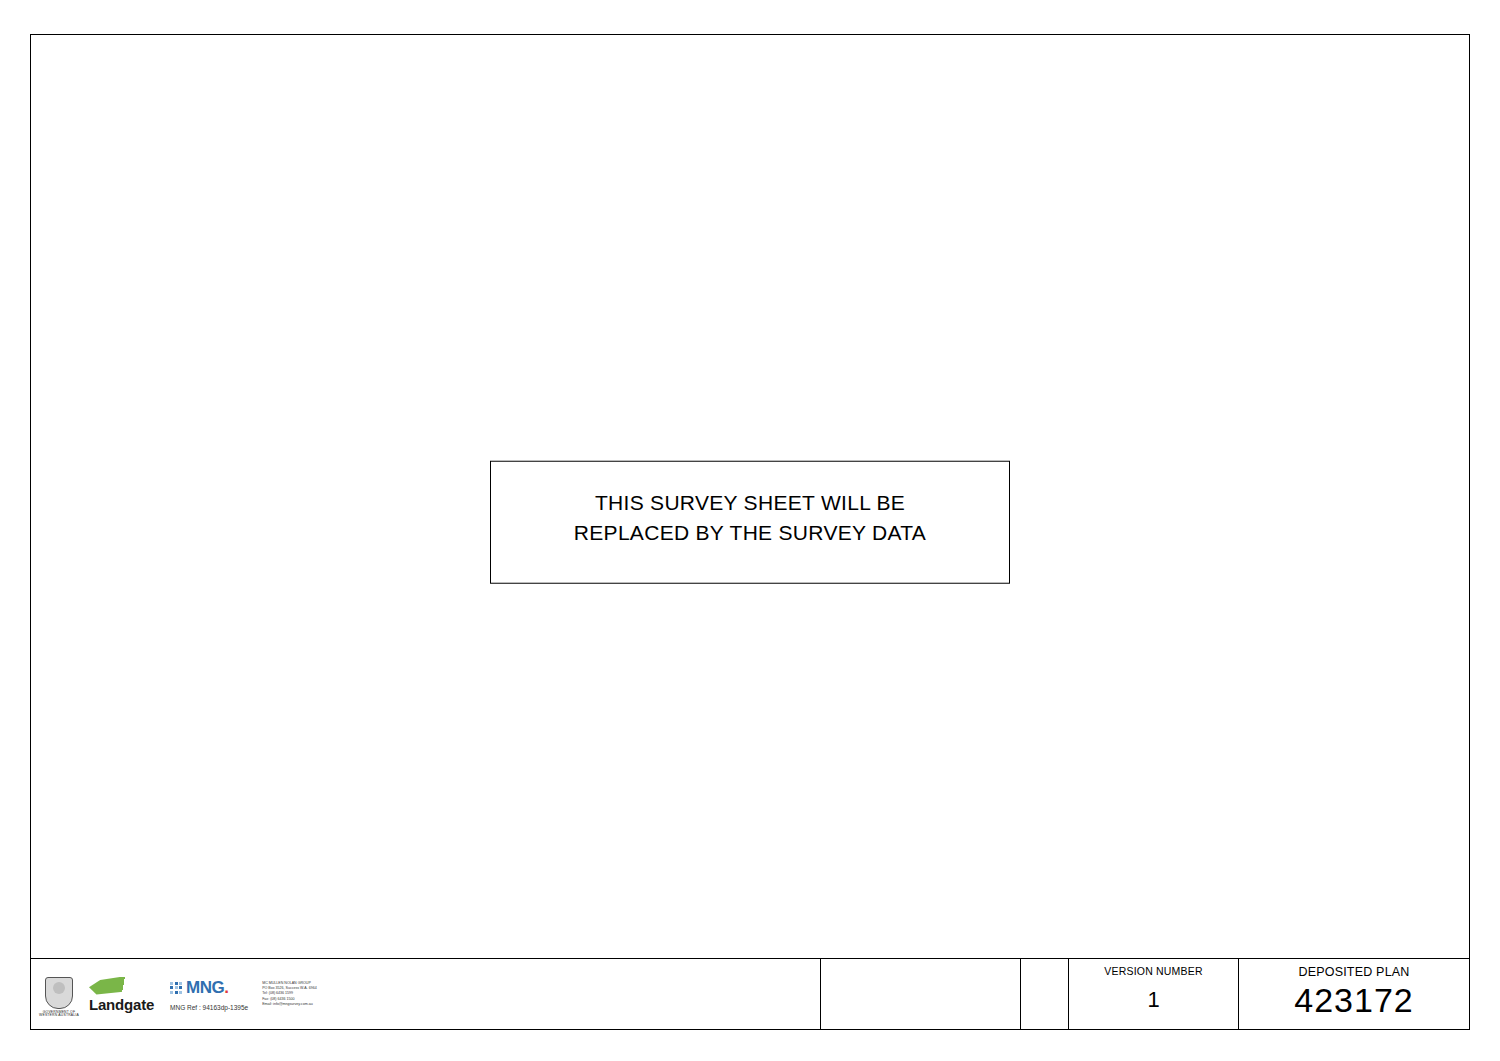THIS SURVEY SHEET WILL BE
REPLACED BY THE SURVEY DATA
GOVERNMENT OF
WESTERN AUSTRALIA
Landgate
MNG.
MNG Ref : 94163dp-1395e
MC MULLEN NOLAN GROUP
PO Box 3526, Success W.A. 6964
Tel: (08) 6436 1599
Fax: (08) 6436 1500
Email: info@mngsurvey.com.au
VERSION NUMBER
1
DEPOSITED PLAN
423172